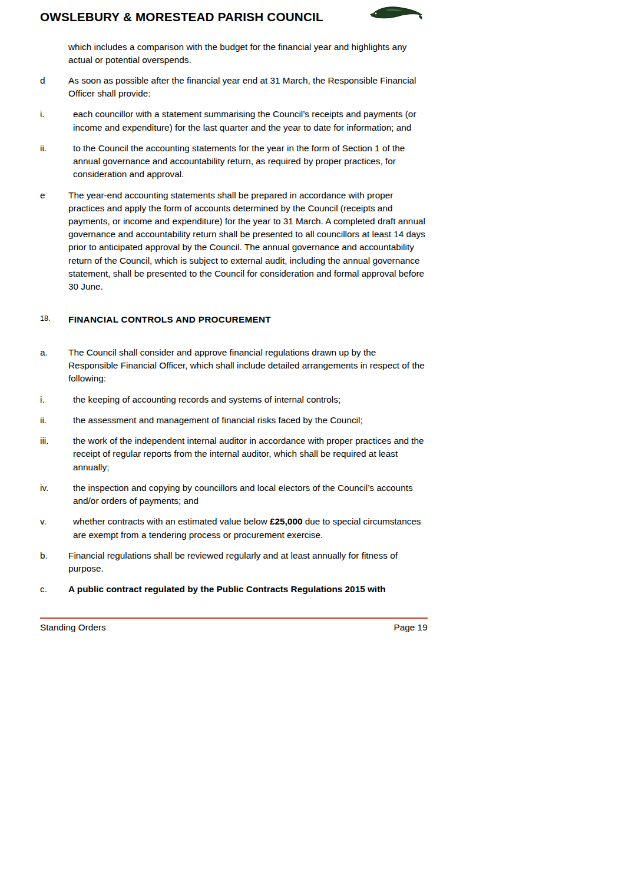OWSLEBURY
OWSLEBURY & MORESTEAD PARISH COUNCIL
which includes a comparison with the budget for the financial year and highlights any actual or potential overspends.
d As soon as possible after the financial year end at 31 March, the Responsible Financial Officer shall provide:
i. each councillor with a statement summarising the Council’s receipts and payments (or income and expenditure) for the last quarter and the year to date for information; and
ii. to the Council the accounting statements for the year in the form of Section 1 of the annual governance and accountability return, as required by proper practices, for consideration and approval.
e The year-end accounting statements shall be prepared in accordance with proper practices and apply the form of accounts determined by the Council (receipts and payments, or income and expenditure) for the year to 31 March. A completed draft annual governance and accountability return shall be presented to all councillors at least 14 days prior to anticipated approval by the Council. The annual governance and accountability return of the Council, which is subject to external audit, including the annual governance statement, shall be presented to the Council for consideration and formal approval before 30 June.
18. FINANCIAL CONTROLS AND PROCUREMENT
a. The Council shall consider and approve financial regulations drawn up by the Responsible Financial Officer, which shall include detailed arrangements in respect of the following:
i. the keeping of accounting records and systems of internal controls;
ii. the assessment and management of financial risks faced by the Council;
iii. the work of the independent internal auditor in accordance with proper practices and the receipt of regular reports from the internal auditor, which shall be required at least annually;
iv. the inspection and copying by councillors and local electors of the Council’s accounts and/or orders of payments; and
v. whether contracts with an estimated value below £25,000 due to special circumstances are exempt from a tendering process or procurement exercise.
b. Financial regulations shall be reviewed regularly and at least annually for fitness of purpose.
c. A public contract regulated by the Public Contracts Regulations 2015 with
Standing Orders Page 19